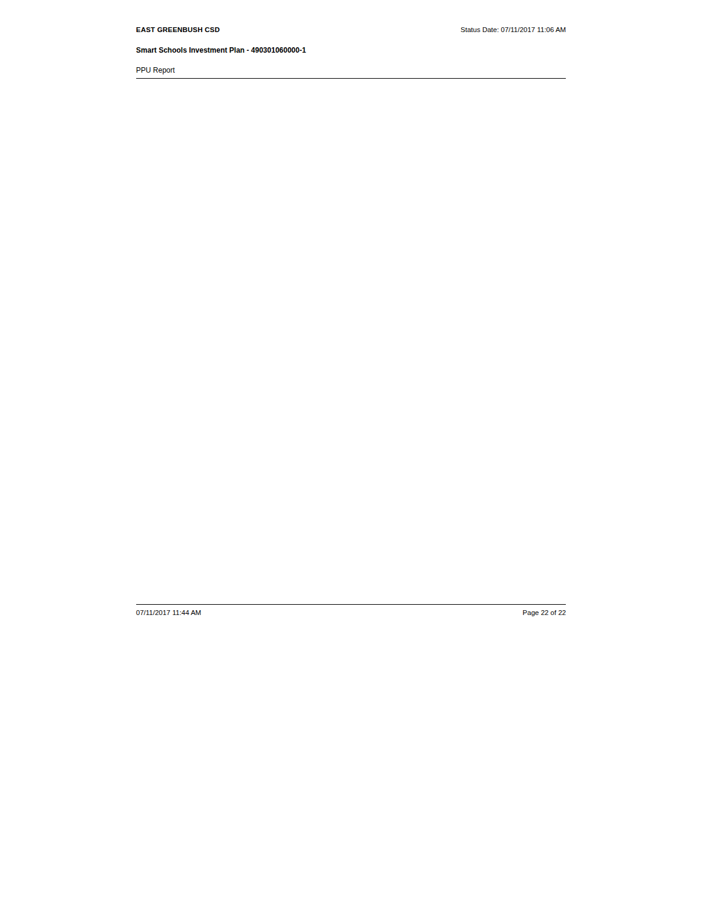EAST GREENBUSH CSD
Status Date: 07/11/2017 11:06 AM
Smart Schools Investment Plan - 490301060000-1
PPU Report
07/11/2017 11:44 AM
Page 22 of 22